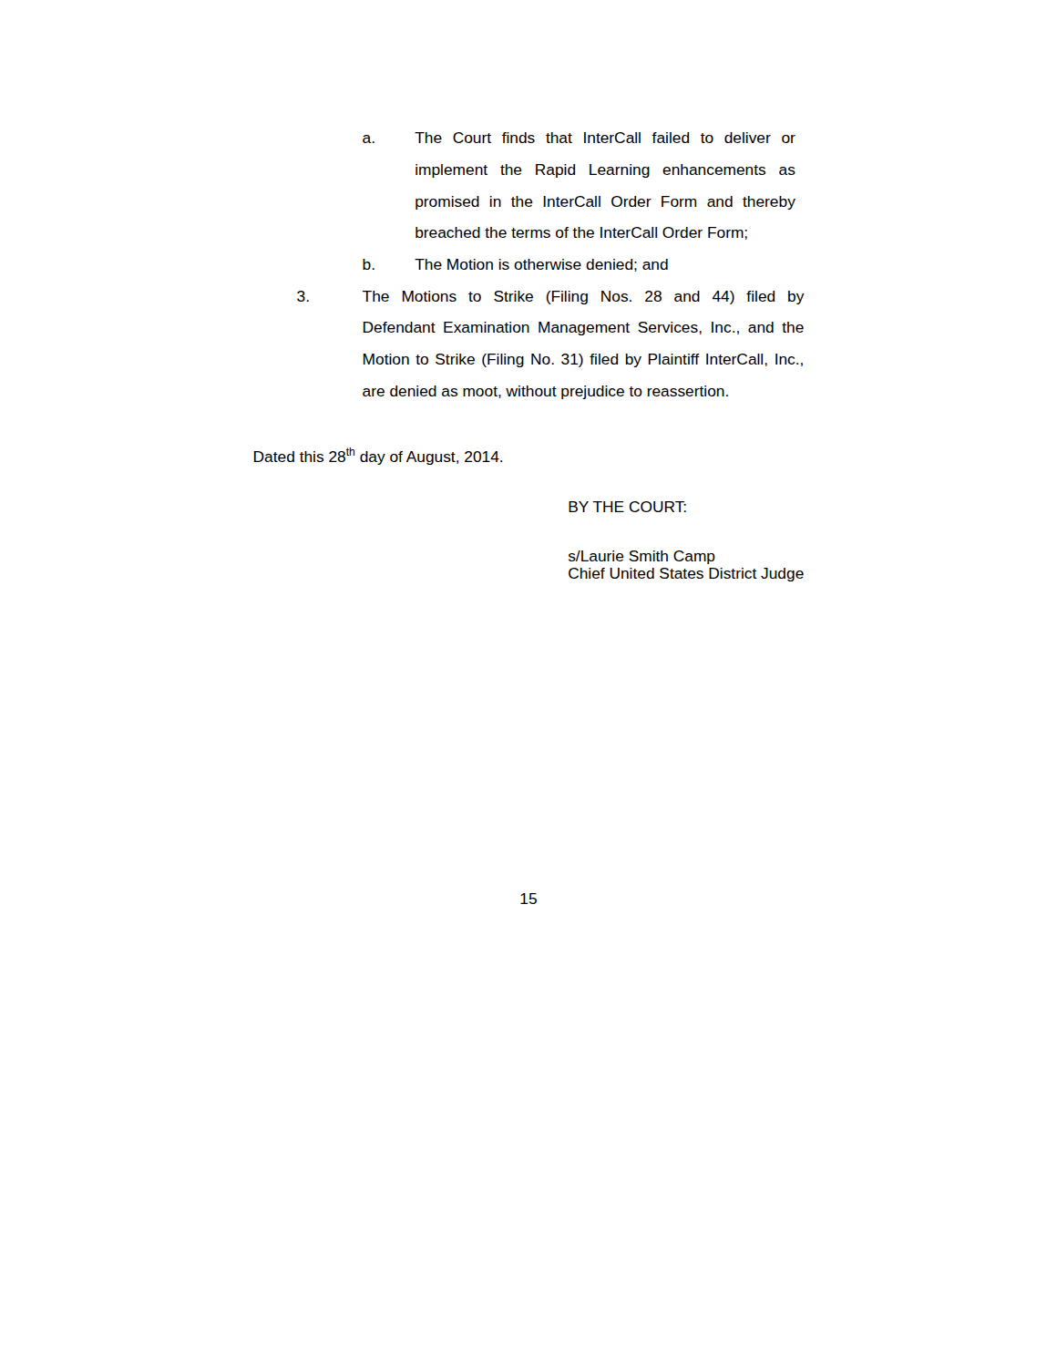a. The Court finds that InterCall failed to deliver or implement the Rapid Learning enhancements as promised in the InterCall Order Form and thereby breached the terms of the InterCall Order Form;
b. The Motion is otherwise denied; and
3. The Motions to Strike (Filing Nos. 28 and 44) filed by Defendant Examination Management Services, Inc., and the Motion to Strike (Filing No. 31) filed by Plaintiff InterCall, Inc., are denied as moot, without prejudice to reassertion.
Dated this 28th day of August, 2014.
BY THE COURT:
s/Laurie Smith Camp
Chief United States District Judge
15